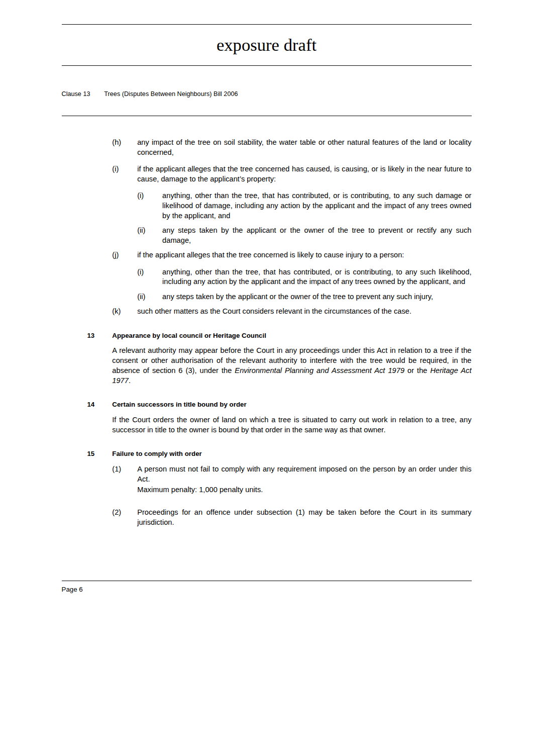exposure draft
Clause 13 Trees (Disputes Between Neighbours) Bill 2006
(h)
any impact of the tree on soil stability, the water table or other natural features of the land or locality concerned,
(i)
if the applicant alleges that the tree concerned has caused, is causing, or is likely in the near future to cause, damage to the applicant’s property:
(i)
anything, other than the tree, that has contributed, or is contributing, to any such damage or likelihood of damage, including any action by the applicant and the impact of any trees owned by the applicant, and
(ii)
any steps taken by the applicant or the owner of the tree to prevent or rectify any such damage,
(j)
if the applicant alleges that the tree concerned is likely to cause injury to a person:
(i)
anything, other than the tree, that has contributed, or is contributing, to any such likelihood, including any action by the applicant and the impact of any trees owned by the applicant, and
(ii)
any steps taken by the applicant or the owner of the tree to prevent any such injury,
(k)
such other matters as the Court considers relevant in the circumstances of the case.
13
Appearance by local council or Heritage Council
A relevant authority may appear before the Court in any proceedings under this Act in relation to a tree if the consent or other authorisation of the relevant authority to interfere with the tree would be required, in the absence of section 6 (3), under the Environmental Planning and Assessment Act 1979 or the Heritage Act 1977.
14
Certain successors in title bound by order
If the Court orders the owner of land on which a tree is situated to carry out work in relation to a tree, any successor in title to the owner is bound by that order in the same way as that owner.
15
Failure to comply with order
(1)
A person must not fail to comply with any requirement imposed on the person by an order under this Act.
Maximum penalty: 1,000 penalty units.
(2)
Proceedings for an offence under subsection (1) may be taken before the Court in its summary jurisdiction.
Page 6